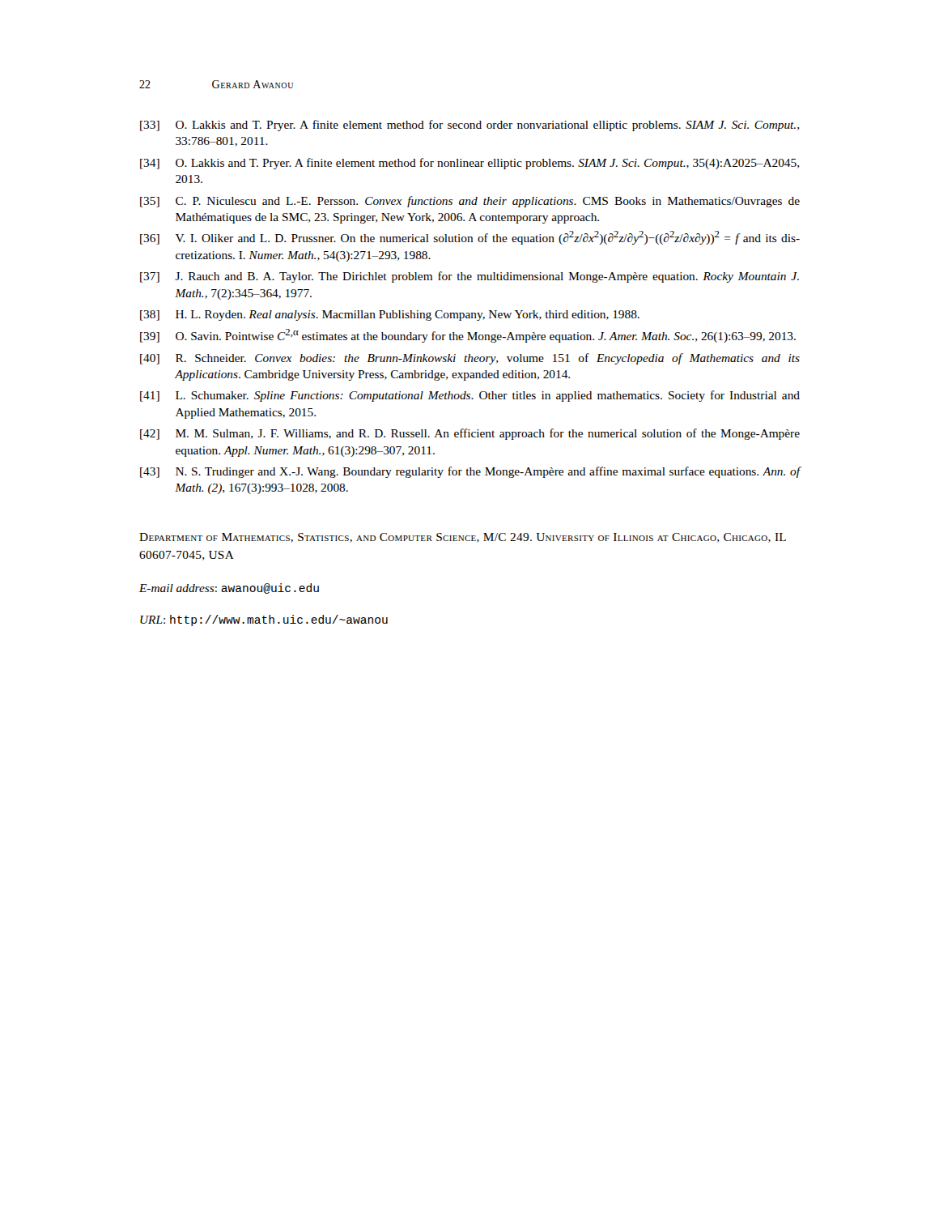22 Gerard Awanou
[33] O. Lakkis and T. Pryer. A finite element method for second order nonvariational elliptic problems. SIAM J. Sci. Comput., 33:786–801, 2011.
[34] O. Lakkis and T. Pryer. A finite element method for nonlinear elliptic problems. SIAM J. Sci. Comput., 35(4):A2025–A2045, 2013.
[35] C. P. Niculescu and L.-E. Persson. Convex functions and their applications. CMS Books in Mathematics/Ouvrages de Mathématiques de la SMC, 23. Springer, New York, 2006. A contemporary approach.
[36] V. I. Oliker and L. D. Prussner. On the numerical solution of the equation (∂2z/∂x2)(∂2z/∂y2)−((∂2z/∂x∂y))2 = f and its discretizations. I. Numer. Math., 54(3):271–293, 1988.
[37] J. Rauch and B. A. Taylor. The Dirichlet problem for the multidimensional Monge-Ampère equation. Rocky Mountain J. Math., 7(2):345–364, 1977.
[38] H. L. Royden. Real analysis. Macmillan Publishing Company, New York, third edition, 1988.
[39] O. Savin. Pointwise C2,α estimates at the boundary for the Monge-Ampère equation. J. Amer. Math. Soc., 26(1):63–99, 2013.
[40] R. Schneider. Convex bodies: the Brunn-Minkowski theory, volume 151 of Encyclopedia of Mathematics and its Applications. Cambridge University Press, Cambridge, expanded edition, 2014.
[41] L. Schumaker. Spline Functions: Computational Methods. Other titles in applied mathematics. Society for Industrial and Applied Mathematics, 2015.
[42] M. M. Sulman, J. F. Williams, and R. D. Russell. An efficient approach for the numerical solution of the Monge-Ampère equation. Appl. Numer. Math., 61(3):298–307, 2011.
[43] N. S. Trudinger and X.-J. Wang. Boundary regularity for the Monge-Ampère and affine maximal surface equations. Ann. of Math. (2), 167(3):993–1028, 2008.
Department of Mathematics, Statistics, and Computer Science, M/C 249. University of Illinois at Chicago, Chicago, IL 60607-7045, USA
E-mail address: awanou@uic.edu
URL: http://www.math.uic.edu/~awanou